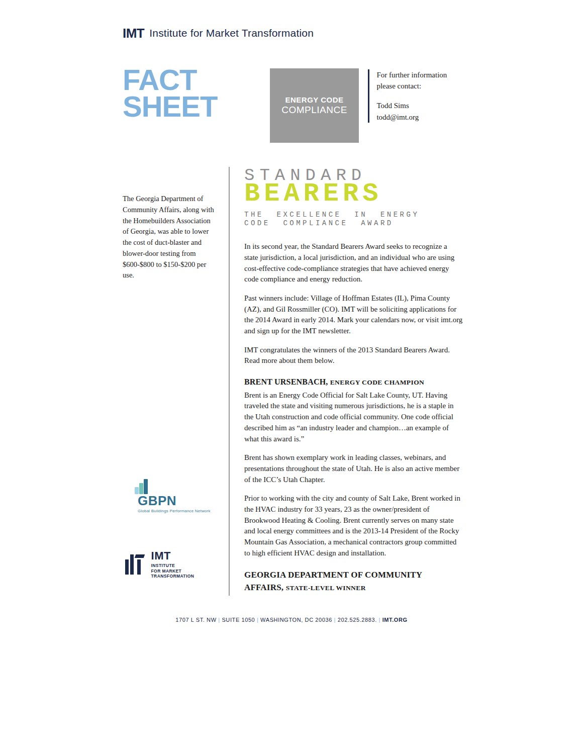IMT Institute for Market Transformation
FACT
SHEET
ENERGY CODE COMPLIANCE
For further information please contact:
Todd Sims
todd@imt.org
The Georgia Department of Community Affairs, along with the Homebuilders Association of Georgia, was able to lower the cost of duct-blaster and blower-door testing from $600-$800 to $150-$200 per use.
GBPN Global Buildings Performance Network
IMT INSTITUTE
FOR MARKET
TRANSFORMATION
STANDARD BEARERS THE EXCELLENCE IN ENERGY CODE COMPLIANCE AWARD
In its second year, the Standard Bearers Award seeks to recognize a state jurisdiction, a local jurisdiction, and an individual who are using cost-effective code-compliance strategies that have achieved energy code compliance and energy reduction.
Past winners include: Village of Hoffman Estates (IL), Pima County (AZ), and Gil Rossmiller (CO). IMT will be soliciting applications for the 2014 Award in early 2014. Mark your calendars now, or visit imt.org and sign up for the IMT newsletter.
IMT congratulates the winners of the 2013 Standard Bearers Award. Read more about them below.
BRENT URSENBACH, ENERGY CODE CHAMPION
Brent is an Energy Code Official for Salt Lake County, UT. Having traveled the state and visiting numerous jurisdictions, he is a staple in the Utah construction and code official community. One code official described him as “an industry leader and champion…an example of what this award is.”
Brent has shown exemplary work in leading classes, webinars, and presentations throughout the state of Utah. He is also an active member of the ICC’s Utah Chapter.
Prior to working with the city and county of Salt Lake, Brent worked in the HVAC industry for 33 years, 23 as the owner/president of Brookwood Heating & Cooling. Brent currently serves on many state and local energy committees and is the 2013-14 President of the Rocky Mountain Gas Association, a mechanical contractors group committed to high efficient HVAC design and installation.
GEORGIA DEPARTMENT OF COMMUNITY AFFAIRS, STATE-LEVEL WINNER
1707 L ST. NW | SUITE 1050 | WASHINGTON, DC 20036 | 202.525.2883. | IMT.ORG